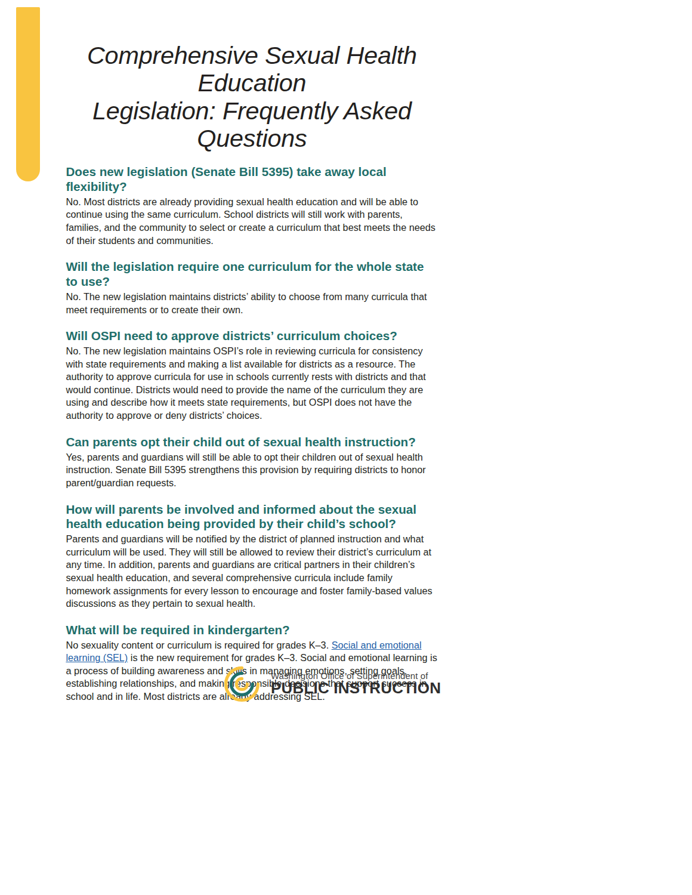Comprehensive Sexual Health Education
Legislation: Frequently Asked Questions
Does new legislation (Senate Bill 5395) take away local flexibility?
No. Most districts are already providing sexual health education and will be able to continue using the same curriculum. School districts will still work with parents, families, and the community to select or create a curriculum that best meets the needs of their students and communities.
Will the legislation require one curriculum for the whole state to use?
No. The new legislation maintains districts’ ability to choose from many curricula that meet requirements or to create their own.
Will OSPI need to approve districts’ curriculum choices?
No. The new legislation maintains OSPI’s role in reviewing curricula for consistency with state requirements and making a list available for districts as a resource. The authority to approve curricula for use in schools currently rests with districts and that would continue. Districts would need to provide the name of the curriculum they are using and describe how it meets state requirements, but OSPI does not have the authority to approve or deny districts’ choices.
Can parents opt their child out of sexual health instruction?
Yes, parents and guardians will still be able to opt their children out of sexual health instruction. Senate Bill 5395 strengthens this provision by requiring districts to honor parent/guardian requests.
How will parents be involved and informed about the sexual health education being provided by their child’s school?
Parents and guardians will be notified by the district of planned instruction and what curriculum will be used. They will still be allowed to review their district’s curriculum at any time. In addition, parents and guardians are critical partners in their children’s sexual health education, and several comprehensive curricula include family homework assignments for every lesson to encourage and foster family-based values discussions as they pertain to sexual health.
What will be required in kindergarten?
No sexuality content or curriculum is required for grades K–3. Social and emotional learning (SEL) is the new requirement for grades K–3. Social and emotional learning is a process of building awareness and skills in managing emotions, setting goals, establishing relationships, and making responsible decisions that support success in school and in life. Most districts are already addressing SEL.
Washington Office of Superintendent of
PUBLIC INSTRUCTION